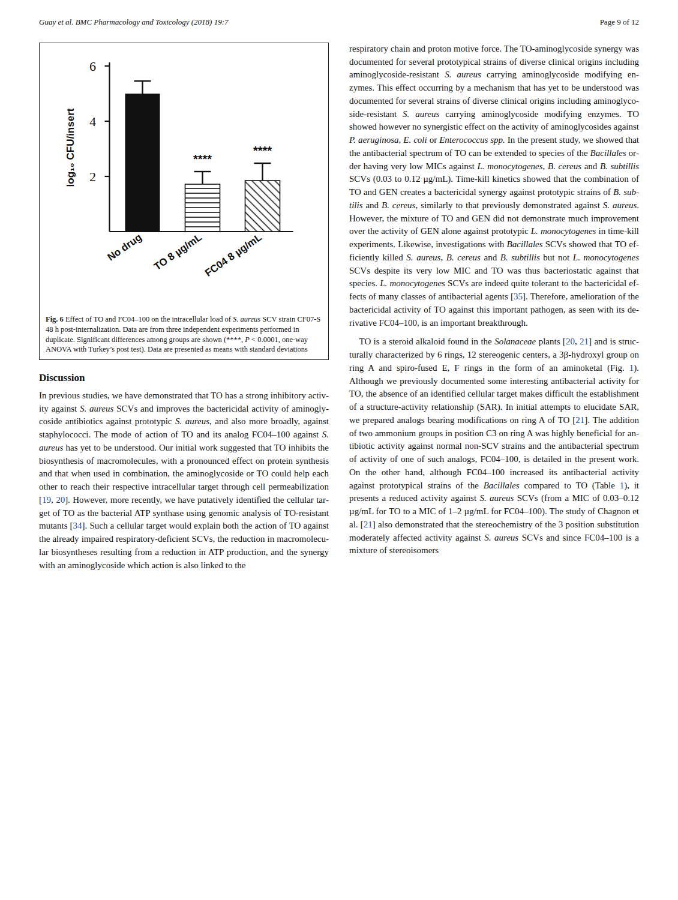Guay et al. BMC Pharmacology and Toxicology (2018) 19:7
Page 9 of 12
6 4 2 log₁₀ CFU/insert **** **** No drug TO 8 µg/mL FC04 8 µg/mL
Fig. 6 Effect of TO and FC04–100 on the intracellular load of S. aureus SCV strain CF07-S 48 h post-internalization. Data are from three independent experiments performed in duplicate. Significant differences among groups are shown (****, P < 0.0001, one-way ANOVA with Turkey’s post test). Data are presented as means with standard deviations
Discussion
In previous studies, we have demonstrated that TO has a strong inhibitory activity against S. aureus SCVs and improves the bactericidal activity of aminoglycoside antibiotics against prototypic S. aureus, and also more broadly, against staphylococci. The mode of action of TO and its analog FC04–100 against S. aureus has yet to be understood. Our initial work suggested that TO inhibits the biosynthesis of macromolecules, with a pronounced effect on protein synthesis and that when used in combination, the aminoglycoside or TO could help each other to reach their respective intracellular target through cell permeabilization [19, 20]. However, more recently, we have putatively identified the cellular target of TO as the bacterial ATP synthase using genomic analysis of TO-resistant mutants [34]. Such a cellular target would explain both the action of TO against the already impaired respiratory-deficient SCVs, the reduction in macromolecular biosyntheses resulting from a reduction in ATP production, and the synergy with an aminoglycoside which action is also linked to the
respiratory chain and proton motive force. The TO-aminoglycoside synergy was documented for several prototypical strains of diverse clinical origins including aminoglycoside-resistant S. aureus carrying aminoglycoside modifying enzymes. This effect occurring by a mechanism that has yet to be understood was documented for several strains of diverse clinical origins including aminoglycoside-resistant S. aureus carrying aminoglycoside modifying enzymes. TO showed however no synergistic effect on the activity of aminoglycosides against P. aeruginosa, E. coli or Enterococcus spp. In the present study, we showed that the antibacterial spectrum of TO can be extended to species of the Bacillales order having very low MICs against L. monocytogenes, B. cereus and B. subtillis SCVs (0.03 to 0.12 µg/mL). Time-kill kinetics showed that the combination of TO and GEN creates a bactericidal synergy against prototypic strains of B. subtilis and B. cereus, similarly to that previously demonstrated against S. aureus. However, the mixture of TO and GEN did not demonstrate much improvement over the activity of GEN alone against prototypic L. monocytogenes in time-kill experiments. Likewise, investigations with Bacillales SCVs showed that TO efficiently killed S. aureus, B. cereus and B. subtillis but not L. monocytogenes SCVs despite its very low MIC and TO was thus bacteriostatic against that species. L. monocytogenes SCVs are indeed quite tolerant to the bactericidal effects of many classes of antibacterial agents [35]. Therefore, amelioration of the bactericidal activity of TO against this important pathogen, as seen with its derivative FC04–100, is an important breakthrough.
TO is a steroid alkaloid found in the Solanaceae plants [20, 21] and is structurally characterized by 6 rings, 12 stereogenic centers, a 3β-hydroxyl group on ring A and spiro-fused E, F rings in the form of an aminoketal (Fig. 1). Although we previously documented some interesting antibacterial activity for TO, the absence of an identified cellular target makes difficult the establishment of a structure-activity relationship (SAR). In initial attempts to elucidate SAR, we prepared analogs bearing modifications on ring A of TO [21]. The addition of two ammonium groups in position C3 on ring A was highly beneficial for antibiotic activity against normal non-SCV strains and the antibacterial spectrum of activity of one of such analogs, FC04–100, is detailed in the present work. On the other hand, although FC04–100 increased its antibacterial activity against prototypical strains of the Bacillales compared to TO (Table 1), it presents a reduced activity against S. aureus SCVs (from a MIC of 0.03–0.12 µg/mL for TO to a MIC of 1–2 µg/mL for FC04–100). The study of Chagnon et al. [21] also demonstrated that the stereochemistry of the 3 position substitution moderately affected activity against S. aureus SCVs and since FC04–100 is a mixture of stereoisomers